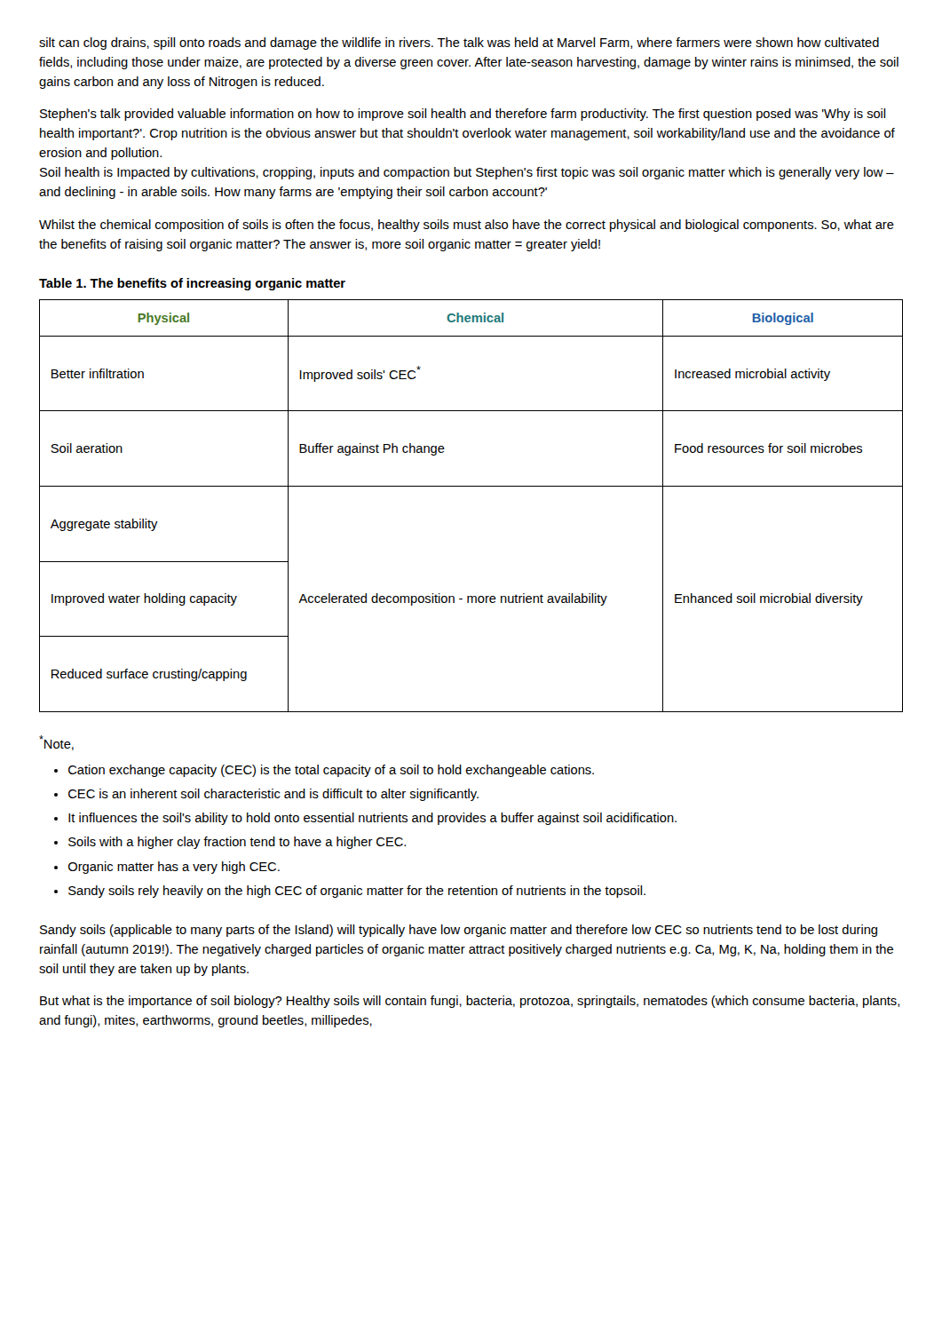silt can clog drains, spill onto roads and damage the wildlife in rivers. The talk was held at Marvel Farm, where farmers were shown how cultivated fields, including those under maize, are protected by a diverse green cover. After late-season harvesting, damage by winter rains is minimsed, the soil gains carbon and any loss of Nitrogen is reduced.
Stephen's talk provided valuable information on how to improve soil health and therefore farm productivity. The first question posed was 'Why is soil health important?'. Crop nutrition is the obvious answer but that shouldn't overlook water management, soil workability/land use and the avoidance of erosion and pollution.
Soil health is Impacted by cultivations, cropping, inputs and compaction but Stephen's first topic was soil organic matter which is generally very low – and declining - in arable soils. How many farms are 'emptying their soil carbon account?'
Whilst the chemical composition of soils is often the focus, healthy soils must also have the correct physical and biological components. So, what are the benefits of raising soil organic matter? The answer is, more soil organic matter = greater yield!
Table 1. The benefits of increasing organic matter
| Physical | Chemical | Biological |
| --- | --- | --- |
| Better infiltration | Improved soils' CEC * | Increased microbial activity |
| Soil aeration | Buffer against Ph change | Food resources for soil microbes |
| Aggregate stability | Accelerated decomposition - more nutrient availability | Enhanced soil microbial diversity |
| Improved water holding capacity |
| Reduced surface crusting/capping |
*Note,
Cation exchange capacity (CEC) is the total capacity of a soil to hold exchangeable cations.
CEC is an inherent soil characteristic and is difficult to alter significantly.
It influences the soil's ability to hold onto essential nutrients and provides a buffer against soil acidification.
Soils with a higher clay fraction tend to have a higher CEC.
Organic matter has a very high CEC.
Sandy soils rely heavily on the high CEC of organic matter for the retention of nutrients in the topsoil.
Sandy soils (applicable to many parts of the Island) will typically have low organic matter and therefore low CEC so nutrients tend to be lost during rainfall (autumn 2019!). The negatively charged particles of organic matter attract positively charged nutrients e.g. Ca, Mg, K, Na, holding them in the soil until they are taken up by plants.
But what is the importance of soil biology? Healthy soils will contain fungi, bacteria, protozoa, springtails, nematodes (which consume bacteria, plants, and fungi), mites, earthworms, ground beetles, millipedes,